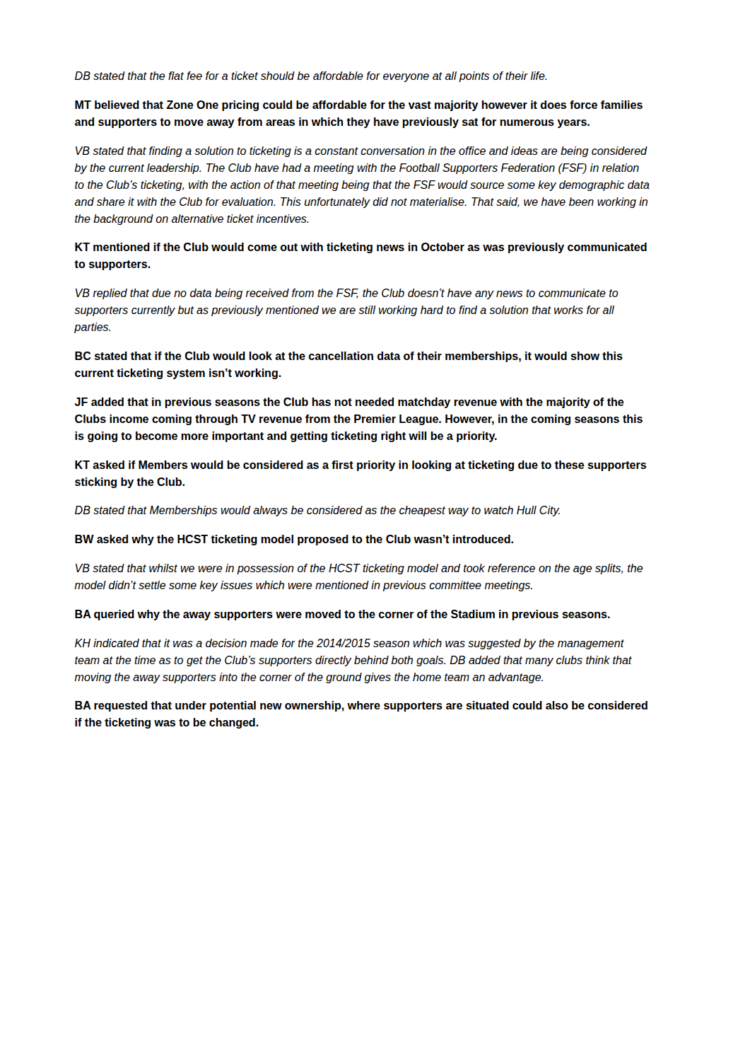DB stated that the flat fee for a ticket should be affordable for everyone at all points of their life.
MT believed that Zone One pricing could be affordable for the vast majority however it does force families and supporters to move away from areas in which they have previously sat for numerous years.
VB stated that finding a solution to ticketing is a constant conversation in the office and ideas are being considered by the current leadership. The Club have had a meeting with the Football Supporters Federation (FSF) in relation to the Club’s ticketing, with the action of that meeting being that the FSF would source some key demographic data and share it with the Club for evaluation. This unfortunately did not materialise. That said, we have been working in the background on alternative ticket incentives.
KT mentioned if the Club would come out with ticketing news in October as was previously communicated to supporters.
VB replied that due no data being received from the FSF, the Club doesn’t have any news to communicate to supporters currently but as previously mentioned we are still working hard to find a solution that works for all parties.
BC stated that if the Club would look at the cancellation data of their memberships, it would show this current ticketing system isn’t working.
JF added that in previous seasons the Club has not needed matchday revenue with the majority of the Clubs income coming through TV revenue from the Premier League. However, in the coming seasons this is going to become more important and getting ticketing right will be a priority.
KT asked if Members would be considered as a first priority in looking at ticketing due to these supporters sticking by the Club.
DB stated that Memberships would always be considered as the cheapest way to watch Hull City.
BW asked why the HCST ticketing model proposed to the Club wasn’t introduced.
VB stated that whilst we were in possession of the HCST ticketing model and took reference on the age splits, the model didn’t settle some key issues which were mentioned in previous committee meetings.
BA queried why the away supporters were moved to the corner of the Stadium in previous seasons.
KH indicated that it was a decision made for the 2014/2015 season which was suggested by the management team at the time as to get the Club’s supporters directly behind both goals. DB added that many clubs think that moving the away supporters into the corner of the ground gives the home team an advantage.
BA requested that under potential new ownership, where supporters are situated could also be considered if the ticketing was to be changed.